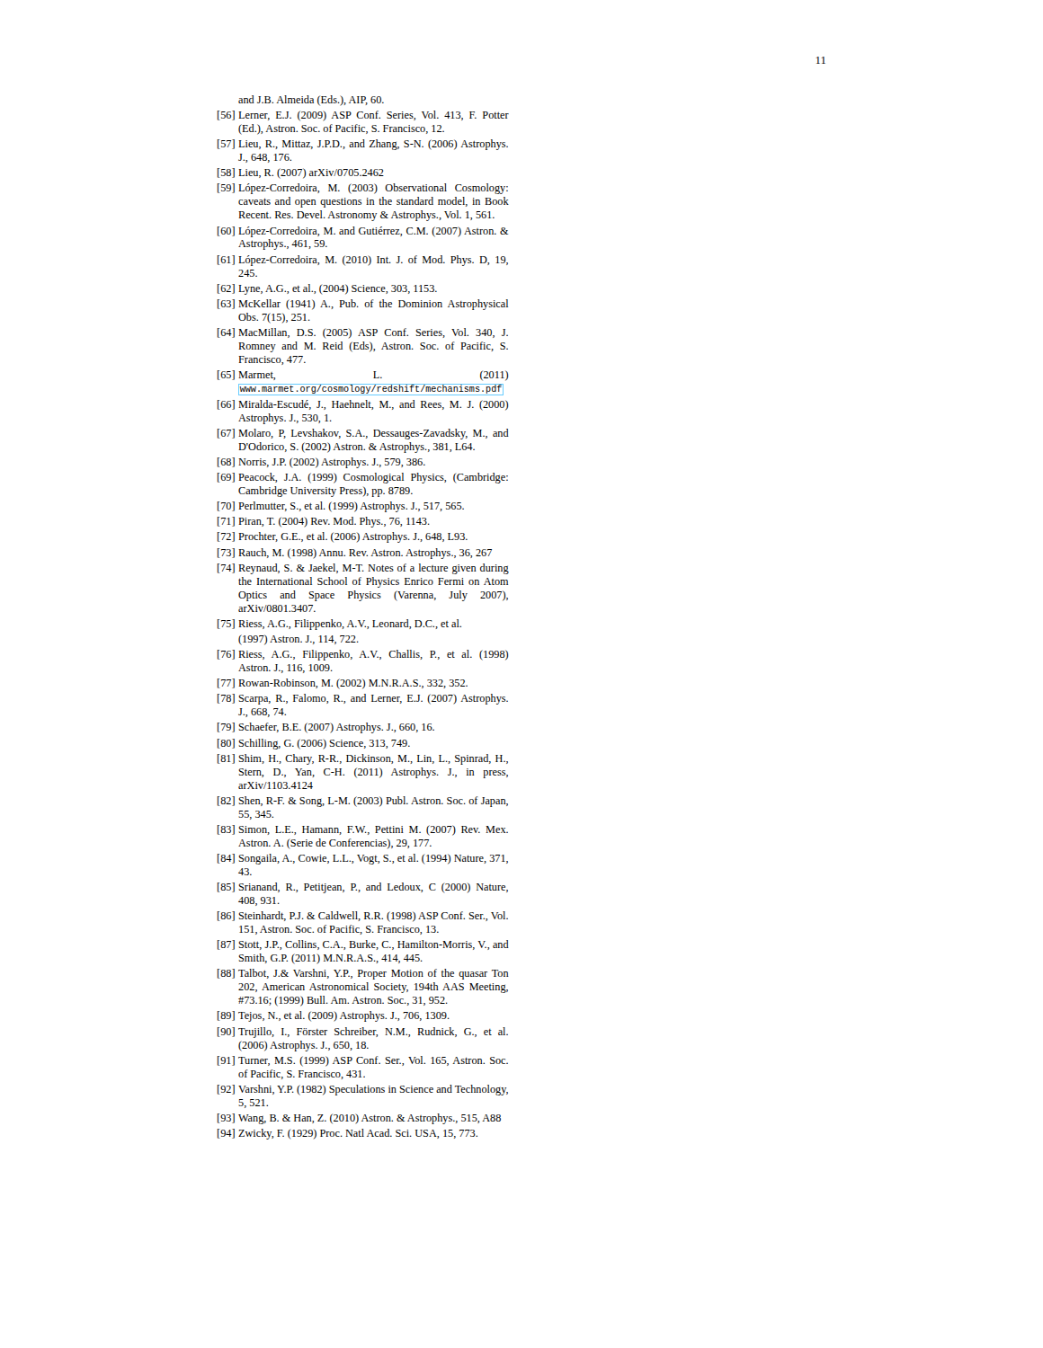11
and J.B. Almeida (Eds.), AIP, 60.
[56] Lerner, E.J. (2009) ASP Conf. Series, Vol. 413, F. Potter (Ed.), Astron. Soc. of Pacific, S. Francisco, 12.
[57] Lieu, R., Mittaz, J.P.D., and Zhang, S-N. (2006) Astrophys. J., 648, 176.
[58] Lieu, R. (2007) arXiv/0705.2462
[59] López-Corredoira, M. (2003) Observational Cosmology: caveats and open questions in the standard model, in Book Recent. Res. Devel. Astronomy & Astrophys., Vol. 1, 561.
[60] López-Corredoira, M. and Gutiérrez, C.M. (2007) Astron. & Astrophys., 461, 59.
[61] López-Corredoira, M. (2010) Int. J. of Mod. Phys. D, 19, 245.
[62] Lyne, A.G., et al., (2004) Science, 303, 1153.
[63] McKellar (1941) A., Pub. of the Dominion Astrophysical Obs. 7(15), 251.
[64] MacMillan, D.S. (2005) ASP Conf. Series, Vol. 340, J. Romney and M. Reid (Eds), Astron. Soc. of Pacific, S. Francisco, 477.
[65] Marmet, L. (2011) www.marmet.org/cosmology/redshift/mechanisms.pdf
[66] Miralda-Escudé, J., Haehnelt, M., and Rees, M. J. (2000) Astrophys. J., 530, 1.
[67] Molaro, P, Levshakov, S.A., Dessauges-Zavadsky, M., and D'Odorico, S. (2002) Astron. & Astrophys., 381, L64.
[68] Norris, J.P. (2002) Astrophys. J., 579, 386.
[69] Peacock, J.A. (1999) Cosmological Physics, (Cambridge: Cambridge University Press), pp. 8789.
[70] Perlmutter, S., et al. (1999) Astrophys. J., 517, 565.
[71] Piran, T. (2004) Rev. Mod. Phys., 76, 1143.
[72] Prochter, G.E., et al. (2006) Astrophys. J., 648, L93.
[73] Rauch, M. (1998) Annu. Rev. Astron. Astrophys., 36, 267
[74] Reynaud, S. & Jaekel, M-T. Notes of a lecture given during the International School of Physics Enrico Fermi on Atom Optics and Space Physics (Varenna, July 2007), arXiv/0801.3407.
[75] Riess, A.G., Filippenko, A.V., Leonard, D.C., et al.
(1997) Astron. J., 114, 722.
[76] Riess, A.G., Filippenko, A.V., Challis, P., et al. (1998) Astron. J., 116, 1009.
[77] Rowan-Robinson, M. (2002) M.N.R.A.S., 332, 352.
[78] Scarpa, R., Falomo, R., and Lerner, E.J. (2007) Astrophys. J., 668, 74.
[79] Schaefer, B.E. (2007) Astrophys. J., 660, 16.
[80] Schilling, G. (2006) Science, 313, 749.
[81] Shim, H., Chary, R-R., Dickinson, M., Lin, L., Spinrad, H., Stern, D., Yan, C-H. (2011) Astrophys. J., in press, arXiv/1103.4124
[82] Shen, R-F. & Song, L-M. (2003) Publ. Astron. Soc. of Japan, 55, 345.
[83] Simon, L.E., Hamann, F.W., Pettini M. (2007) Rev. Mex. Astron. A. (Serie de Conferencias), 29, 177.
[84] Songaila, A., Cowie, L.L., Vogt, S., et al. (1994) Nature, 371, 43.
[85] Srianand, R., Petitjean, P., and Ledoux, C (2000) Nature, 408, 931.
[86] Steinhardt, P.J. & Caldwell, R.R. (1998) ASP Conf. Ser., Vol. 151, Astron. Soc. of Pacific, S. Francisco, 13.
[87] Stott, J.P., Collins, C.A., Burke, C., Hamilton-Morris, V., and Smith, G.P. (2011) M.N.R.A.S., 414, 445.
[88] Talbot, J.& Varshni, Y.P., Proper Motion of the quasar Ton 202, American Astronomical Society, 194th AAS Meeting, #73.16; (1999) Bull. Am. Astron. Soc., 31, 952.
[89] Tejos, N., et al. (2009) Astrophys. J., 706, 1309.
[90] Trujillo, I., Förster Schreiber, N.M., Rudnick, G., et al. (2006) Astrophys. J., 650, 18.
[91] Turner, M.S. (1999) ASP Conf. Ser., Vol. 165, Astron. Soc. of Pacific, S. Francisco, 431.
[92] Varshni, Y.P. (1982) Speculations in Science and Technology, 5, 521.
[93] Wang, B. & Han, Z. (2010) Astron. & Astrophys., 515, A88
[94] Zwicky, F. (1929) Proc. Natl Acad. Sci. USA, 15, 773.